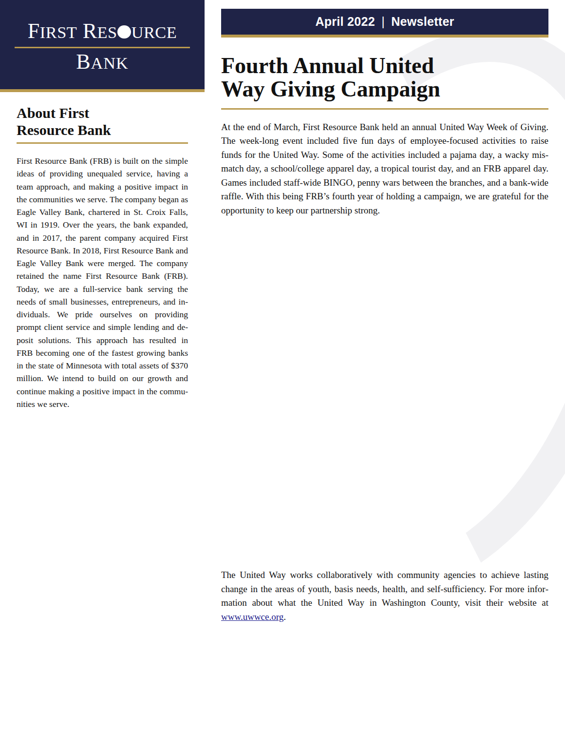FIRST RES URCE
BANK
About First
Resource Bank
First Resource Bank (FRB) is built on the simple ideas of providing unequaled service, having a team approach, and making a positive impact in the communities we serve. The company began as Eagle Valley Bank, chartered in St. Croix Falls, WI in 1919. Over the years, the bank expanded, and in 2017, the parent company acquired First Resource Bank. In 2018, First Resource Bank and Eagle Valley Bank were merged. The company retained the name First Resource Bank (FRB). Today, we are a full-service bank serving the needs of small businesses, entrepreneurs, and individuals. We pride ourselves on providing prompt client service and simple lending and deposit solutions. This approach has resulted in FRB becoming one of the fastest growing banks in the state of Minnesota with total assets of $370 million. We intend to build on our growth and continue making a positive impact in the communities we serve.
April 2022 | Newsletter
Fourth Annual United
Way Giving Campaign
At the end of March, First Resource Bank held an annual United Way Week of Giving. The week-long event included five fun days of employee-focused activities to raise funds for the United Way. Some of the activities included a pajama day, a wacky mismatch day, a school/college apparel day, a tropical tourist day, and an FRB apparel day. Games included staff-wide BINGO, penny wars between the branches, and a bank-wide raffle. With this being FRB’s fourth year of holding a campaign, we are grateful for the opportunity to keep our partnership strong.
The United Way works collaboratively with community agencies to achieve lasting change in the areas of youth, basis needs, health, and self-sufficiency. For more information about what the United Way in Washington County, visit their website at www.uwwce.org.